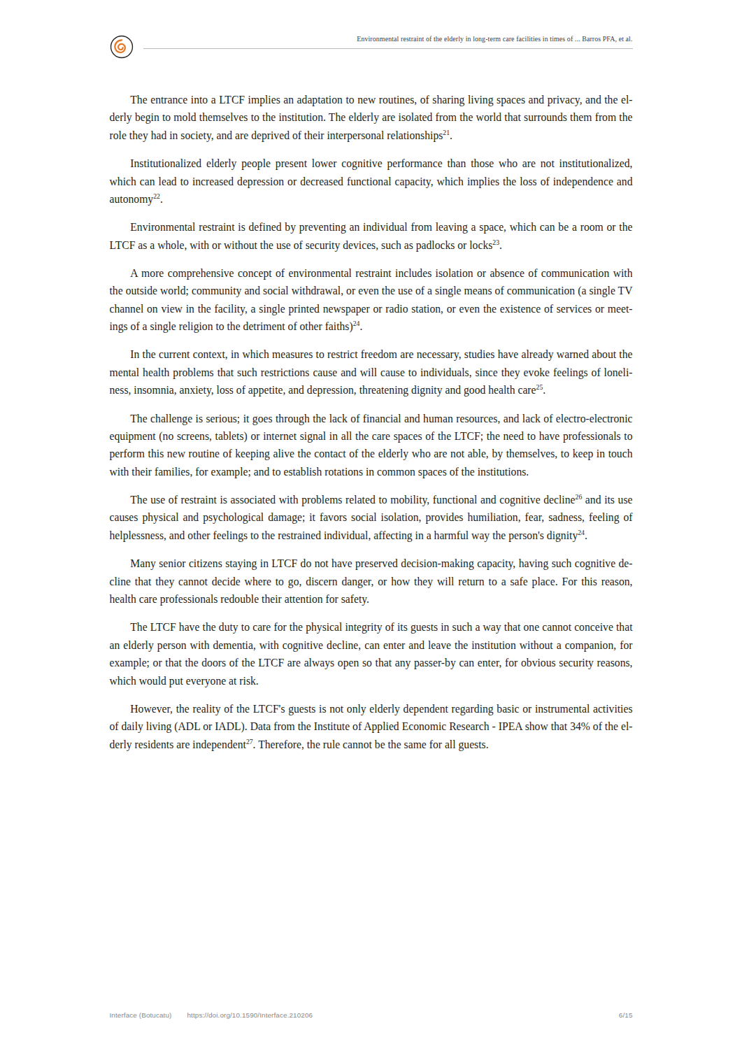Environmental restraint of the elderly in long-term care facilities in times of ... Barros PFA, et al.
The entrance into a LTCF implies an adaptation to new routines, of sharing living spaces and privacy, and the elderly begin to mold themselves to the institution. The elderly are isolated from the world that surrounds them from the role they had in society, and are deprived of their interpersonal relationships21.
Institutionalized elderly people present lower cognitive performance than those who are not institutionalized, which can lead to increased depression or decreased functional capacity, which implies the loss of independence and autonomy22.
Environmental restraint is defined by preventing an individual from leaving a space, which can be a room or the LTCF as a whole, with or without the use of security devices, such as padlocks or locks23.
A more comprehensive concept of environmental restraint includes isolation or absence of communication with the outside world; community and social withdrawal, or even the use of a single means of communication (a single TV channel on view in the facility, a single printed newspaper or radio station, or even the existence of services or meetings of a single religion to the detriment of other faiths)24.
In the current context, in which measures to restrict freedom are necessary, studies have already warned about the mental health problems that such restrictions cause and will cause to individuals, since they evoke feelings of loneliness, insomnia, anxiety, loss of appetite, and depression, threatening dignity and good health care25.
The challenge is serious; it goes through the lack of financial and human resources, and lack of electro-electronic equipment (no screens, tablets) or internet signal in all the care spaces of the LTCF; the need to have professionals to perform this new routine of keeping alive the contact of the elderly who are not able, by themselves, to keep in touch with their families, for example; and to establish rotations in common spaces of the institutions.
The use of restraint is associated with problems related to mobility, functional and cognitive decline26 and its use causes physical and psychological damage; it favors social isolation, provides humiliation, fear, sadness, feeling of helplessness, and other feelings to the restrained individual, affecting in a harmful way the person's dignity24.
Many senior citizens staying in LTCF do not have preserved decision-making capacity, having such cognitive decline that they cannot decide where to go, discern danger, or how they will return to a safe place. For this reason, health care professionals redouble their attention for safety.
The LTCF have the duty to care for the physical integrity of its guests in such a way that one cannot conceive that an elderly person with dementia, with cognitive decline, can enter and leave the institution without a companion, for example; or that the doors of the LTCF are always open so that any passer-by can enter, for obvious security reasons, which would put everyone at risk.
However, the reality of the LTCF's guests is not only elderly dependent regarding basic or instrumental activities of daily living (ADL or IADL). Data from the Institute of Applied Economic Research - IPEA show that 34% of the elderly residents are independent27. Therefore, the rule cannot be the same for all guests.
Interface (Botucatu) https://doi.org/10.1590/Interface.210206
6/15